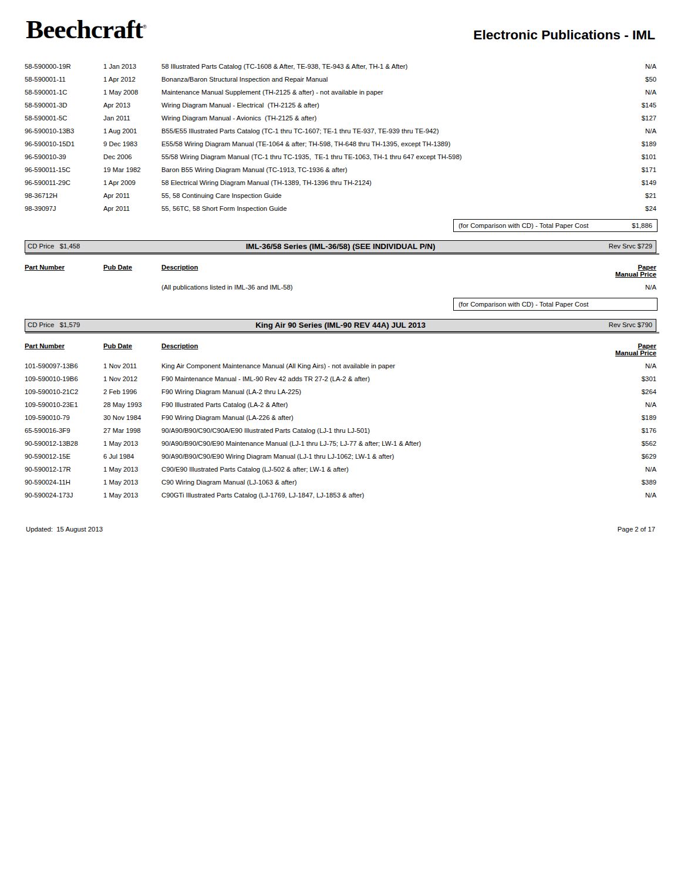Beechcraft®
Electronic Publications - IML
| 58-590000-19R | 1 Jan 2013 | 58 Illustrated Parts Catalog (TC-1608 & After, TE-938, TE-943 & After, TH-1 & After) | N/A |
| 58-590001-11 | 1 Apr 2012 | Bonanza/Baron Structural Inspection and Repair Manual | $50 |
| 58-590001-1C | 1 May 2008 | Maintenance Manual Supplement (TH-2125 & after) - not available in paper | N/A |
| 58-590001-3D | Apr 2013 | Wiring Diagram Manual - Electrical (TH-2125 & after) | $145 |
| 58-590001-5C | Jan 2011 | Wiring Diagram Manual - Avionics (TH-2125 & after) | $127 |
| 96-590010-13B3 | 1 Aug 2001 | B55/E55 Illustrated Parts Catalog (TC-1 thru TC-1607; TE-1 thru TE-937, TE-939 thru TE-942) | N/A |
| 96-590010-15D1 | 9 Dec 1983 | E55/58 Wiring Diagram Manual (TE-1064 & after; TH-598, TH-648 thru TH-1395, except TH-1389) | $189 |
| 96-590010-39 | Dec 2006 | 55/58 Wiring Diagram Manual (TC-1 thru TC-1935, TE-1 thru TE-1063, TH-1 thru 647 except TH-598) | $101 |
| 96-590011-15C | 19 Mar 1982 | Baron B55 Wiring Diagram Manual (TC-1913, TC-1936 & after) | $171 |
| 96-590011-29C | 1 Apr 2009 | 58 Electrical Wiring Diagram Manual (TH-1389, TH-1396 thru TH-2124) | $149 |
| 98-36712H | Apr 2011 | 55, 58 Continuing Care Inspection Guide | $21 |
| 98-39097J | Apr 2011 | 55, 56TC, 58 Short Form Inspection Guide | $24 |
(for Comparison with CD) - Total Paper Cost $1,886
CD Price $1,458
IML-36/58 Series (IML-36/58) (SEE INDIVIDUAL P/N)
Rev Srvc $729
| Part Number | Pub Date | Description | Paper Manual Price |
| | | (All publications listed in IML-36 and IML-58) | N/A |
(for Comparison with CD) - Total Paper Cost
CD Price $1,579
King Air 90 Series (IML-90 REV 44A) JUL 2013
Rev Srvc $790
| Part Number | Pub Date | Description | Paper Manual Price |
| 101-590097-13B6 | 1 Nov 2011 | King Air Component Maintenance Manual (All King Airs) - not available in paper | N/A |
| 109-590010-19B6 | 1 Nov 2012 | F90 Maintenance Manual - IML-90 Rev 42 adds TR 27-2 (LA-2 & after) | $301 |
| 109-590010-21C2 | 2 Feb 1996 | F90 Wiring Diagram Manual (LA-2 thru LA-225) | $264 |
| 109-590010-23E1 | 28 May 1993 | F90 Illustrated Parts Catalog (LA-2 & After) | N/A |
| 109-590010-79 | 30 Nov 1984 | F90 Wiring Diagram Manual (LA-226 & after) | $189 |
| 65-590016-3F9 | 27 Mar 1998 | 90/A90/B90/C90/C90A/E90 Illustrated Parts Catalog (LJ-1 thru LJ-501) | $176 |
| 90-590012-13B28 | 1 May 2013 | 90/A90/B90/C90/E90 Maintenance Manual (LJ-1 thru LJ-75; LJ-77 & after; LW-1 & After) | $562 |
| 90-590012-15E | 6 Jul 1984 | 90/A90/B90/C90/E90 Wiring Diagram Manual (LJ-1 thru LJ-1062; LW-1 & after) | $629 |
| 90-590012-17R | 1 May 2013 | C90/E90 Illustrated Parts Catalog (LJ-502 & after; LW-1 & after) | N/A |
| 90-590024-11H | 1 May 2013 | C90 Wiring Diagram Manual (LJ-1063 & after) | $389 |
| 90-590024-173J | 1 May 2013 | C90GTi Illustrated Parts Catalog (LJ-1769, LJ-1847, LJ-1853 & after) | N/A |
Updated: 15 August 2013
Page 2 of 17